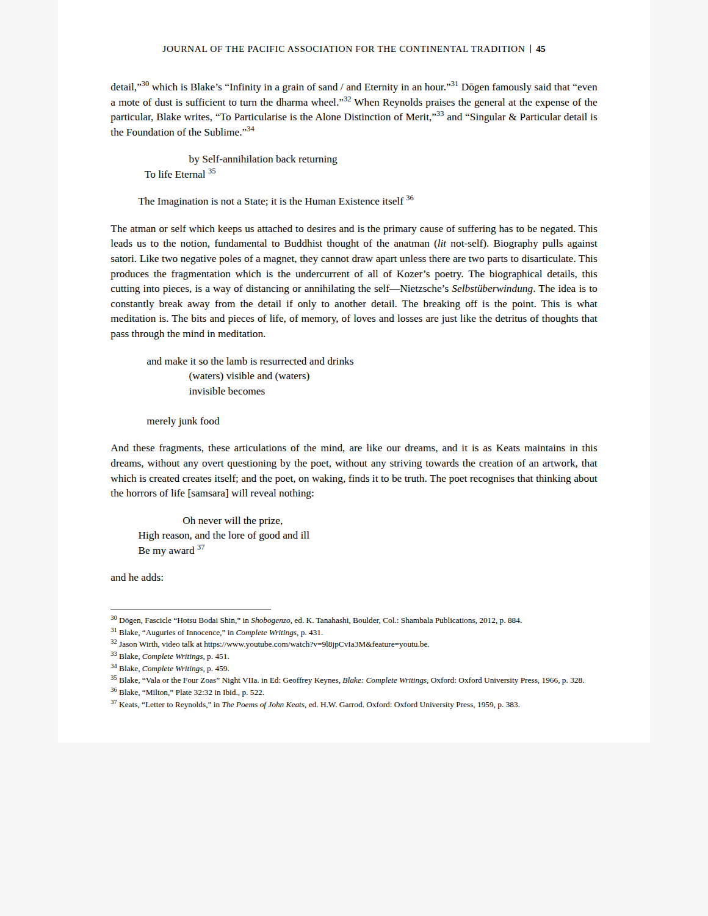JOURNAL OF THE PACIFIC ASSOCIATION FOR THE CONTINENTAL TRADITION 45
detail,”30 which is Blake’s “Infinity in a grain of sand / and Eternity in an hour.”31 Dōgen famously said that “even a mote of dust is sufficient to turn the dharma wheel.”32 When Reynolds praises the general at the expense of the particular, Blake writes, “To Particularise is the Alone Distinction of Merit,”33 and “Singular & Particular detail is the Foundation of the Sublime.”34
by Self-annihilation back returning To life Eternal 35
The Imagination is not a State; it is the Human Existence itself 36
The atman or self which keeps us attached to desires and is the primary cause of suffering has to be negated. This leads us to the notion, fundamental to Buddhist thought of the anatman (lit not-self). Biography pulls against satori. Like two negative poles of a magnet, they cannot draw apart unless there are two parts to disarticulate. This produces the fragmentation which is the undercurrent of all of Kozer’s poetry. The biographical details, this cutting into pieces, is a way of distancing or annihilating the self—Nietzsche’s Selbstüberwindung. The idea is to constantly break away from the detail if only to another detail. The breaking off is the point. This is what meditation is. The bits and pieces of life, of memory, of loves and losses are just like the detritus of thoughts that pass through the mind in meditation.
and make it so the lamb is resurrected and drinks(waters) visible and (waters) invisible becomes merely junk food
And these fragments, these articulations of the mind, are like our dreams, and it is as Keats maintains in this dreams, without any overt questioning by the poet, without any striving towards the creation of an artwork, that which is created creates itself; and the poet, on waking, finds it to be truth. The poet recognises that thinking about the horrors of life [samsara] will reveal nothing:
Oh never will the prize, High reason, and the lore of good and ill Be my award 37
and he adds:
30 Dōgen, Fascicle “Hotsu Bodai Shin,” in Shobogenzo, ed. K. Tanahashi, Boulder, Col.: Shambala Publications, 2012, p. 884.
31 Blake, “Auguries of Innocence,” in Complete Writings, p. 431.
32 Jason Wirth, video talk at https://www.youtube.com/watch?v=9l8jpCvIa3M&feature=youtu.be.
33 Blake, Complete Writings, p. 451.
34 Blake, Complete Writings, p. 459.
35 Blake, “Vala or the Four Zoas” Night VIIa. in Ed: Geoffrey Keynes, Blake: Complete Writings, Oxford: Oxford University Press, 1966, p. 328.
36 Blake, “Milton,” Plate 32:32 in Ibid., p. 522.
37 Keats, “Letter to Reynolds,” in The Poems of John Keats, ed. H.W. Garrod. Oxford: Oxford University Press, 1959, p. 383.